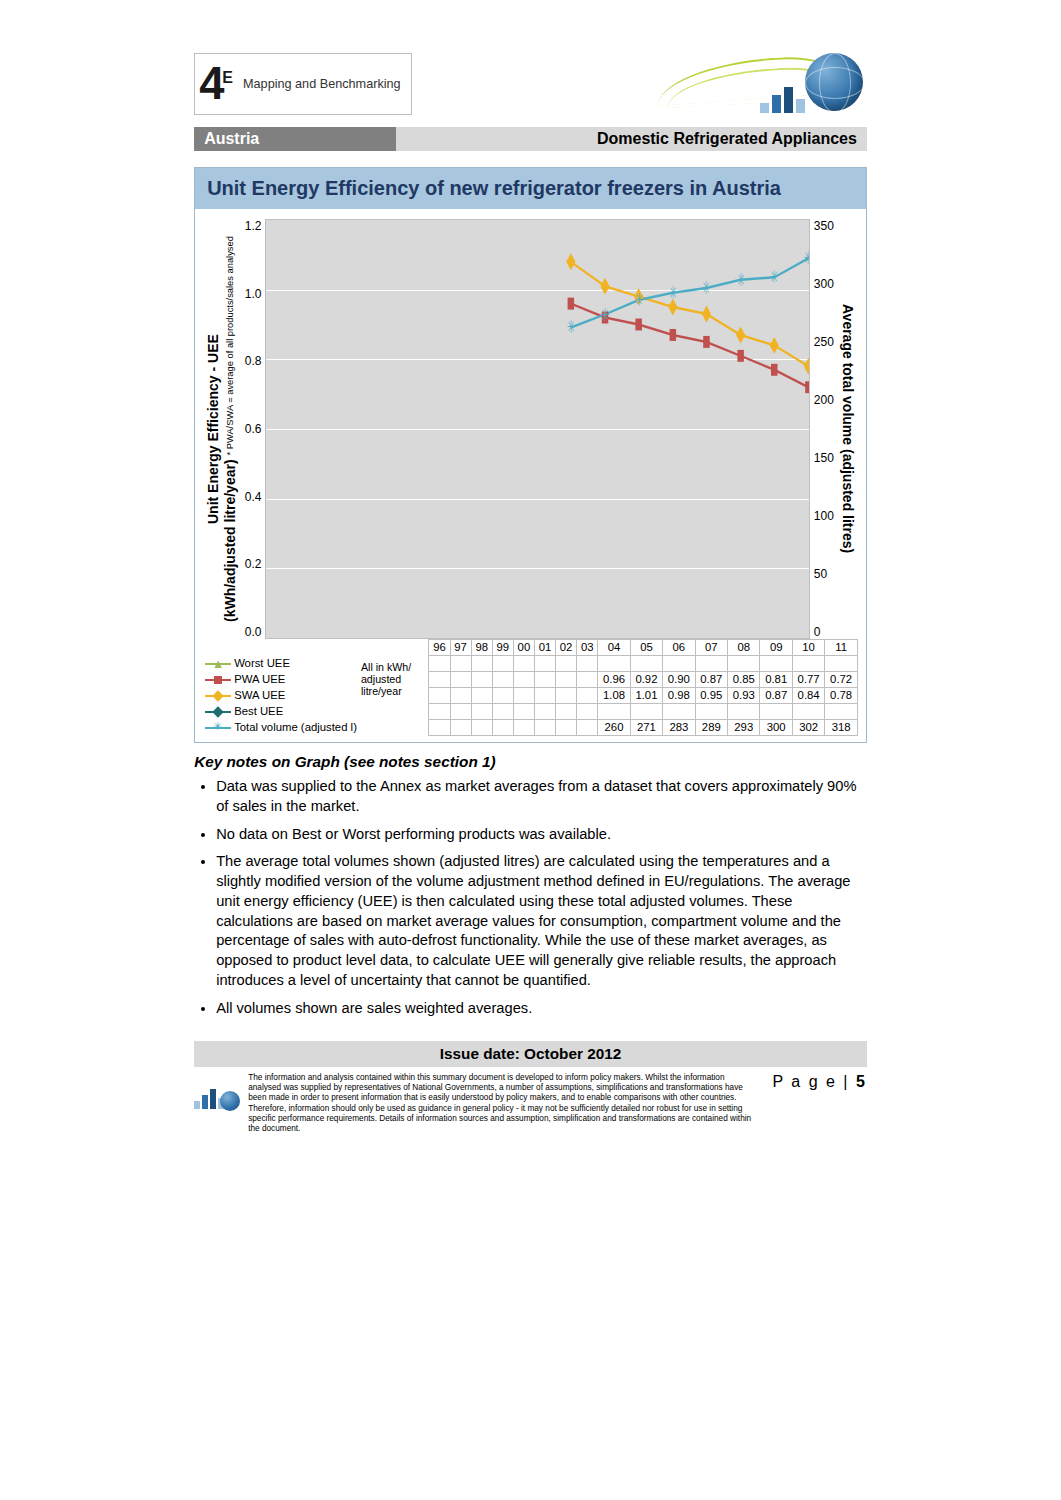4E
Mapping and Benchmarking
Austria
Domestic Refrigerated Appliances
Unit Energy Efficiency of new refrigerator freezers in Austria
Unit Energy Efficiency - UEE
(kWh/adjusted litre/year) * PWA/SWA = average of all products/sales analysed
1.21.00.80.60.40.20.0
✳ ✳ ✳ ✳ ✳ ✳ ✳ ✳
350300250200150100500
Average total volume (adjusted litres)
| | | 96 | 97 | 98 | 99 | 00 | 01 | 02 | 03 | 04 | 05 | 06 | 07 | 08 | 09 | 10 | 11 |
| Worst UEE | All in kWh/ adjusted litre/year | | | | | | | | | | | | | | | | |
| PWA UEE | | | | | | | | | 0.96 | 0.92 | 0.90 | 0.87 | 0.85 | 0.81 | 0.77 | 0.72 |
| SWA UEE | | | | | | | | | 1.08 | 1.01 | 0.98 | 0.95 | 0.93 | 0.87 | 0.84 | 0.78 |
| Best UEE | | | | | | | | | | | | | | | | | |
| Total volume (adjusted l) | | | | | | | | | | 260 | 271 | 283 | 289 | 293 | 300 | 302 | 318 |
Key notes on Graph (see notes section 1)
Data was supplied to the Annex as market averages from a dataset that covers approximately 90% of sales in the market.
No data on Best or Worst performing products was available.
The average total volumes shown (adjusted litres) are calculated using the temperatures and a slightly modified version of the volume adjustment method defined in EU/regulations. The average unit energy efficiency (UEE) is then calculated using these total adjusted volumes. These calculations are based on market average values for consumption, compartment volume and the percentage of sales with auto-defrost functionality. While the use of these market averages, as opposed to product level data, to calculate UEE will generally give reliable results, the approach introduces a level of uncertainty that cannot be quantified.
All volumes shown are sales weighted averages.
Issue date: October 2012
The information and analysis contained within this summary document is developed to inform policy makers. Whilst the information analysed was supplied by representatives of National Governments, a number of assumptions, simplifications and transformations have been made in order to present information that is easily understood by policy makers, and to enable comparisons with other countries. Therefore, information should only be used as guidance in general policy - it may not be sufficiently detailed nor robust for use in setting specific performance requirements. Details of information sources and assumption, simplification and transformations are contained within the document.
P a g e | 5